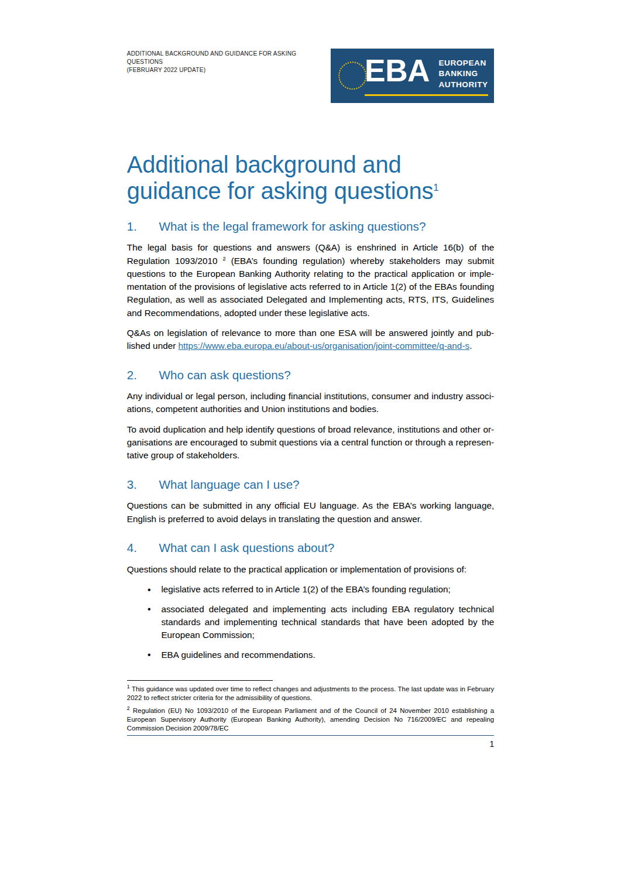Additional background and guidance for asking questions
(February 2022 update)
EBA
EUROPEAN
BANKING
AUTHORITY
Additional background and guidance for asking questions1
1. What is the legal framework for asking questions?
The legal basis for questions and answers (Q&A) is enshrined in Article 16(b) of the Regulation 1093/2010 2 (EBA’s founding regulation) whereby stakeholders may submit questions to the European Banking Authority relating to the practical application or implementation of the provisions of legislative acts referred to in Article 1(2) of the EBAs founding Regulation, as well as associated Delegated and Implementing acts, RTS, ITS, Guidelines and Recommendations, adopted under these legislative acts.
Q&As on legislation of relevance to more than one ESA will be answered jointly and published under https://www.eba.europa.eu/about-us/organisation/joint-committee/q-and-s.
2. Who can ask questions?
Any individual or legal person, including financial institutions, consumer and industry associations, competent authorities and Union institutions and bodies.
To avoid duplication and help identify questions of broad relevance, institutions and other organisations are encouraged to submit questions via a central function or through a representative group of stakeholders.
3. What language can I use?
Questions can be submitted in any official EU language. As the EBA’s working language, English is preferred to avoid delays in translating the question and answer.
4. What can I ask questions about?
Questions should relate to the practical application or implementation of provisions of:
legislative acts referred to in Article 1(2) of the EBA’s founding regulation;
associated delegated and implementing acts including EBA regulatory technical standards and implementing technical standards that have been adopted by the European Commission;
EBA guidelines and recommendations.
1 This guidance was updated over time to reflect changes and adjustments to the process. The last update was in February 2022 to reflect stricter criteria for the admissibility of questions.
2 Regulation (EU) No 1093/2010 of the European Parliament and of the Council of 24 November 2010 establishing a European Supervisory Authority (European Banking Authority), amending Decision No 716/2009/EC and repealing Commission Decision 2009/78/EC
1